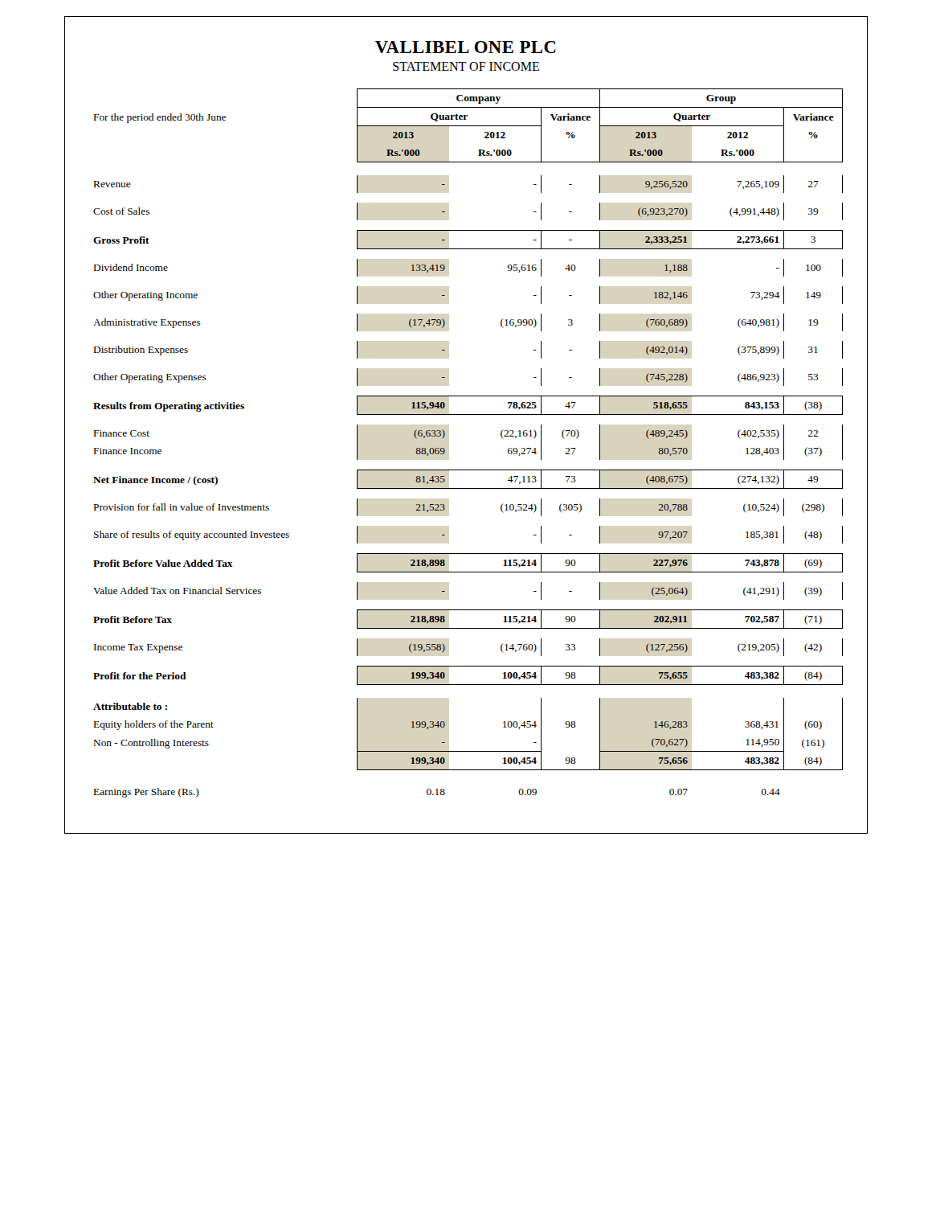VALLIBEL ONE PLC
STATEMENT OF INCOME
| | Company | Group |
| For the period ended 30th June | Quarter | Variance | Quarter | Variance |
| | 2013 | 2012 | % | 2013 | 2012 | % |
| | Rs.'000 | Rs.'000 | | Rs.'000 | Rs.'000 | |
| Revenue | - | - | - | 9,256,520 | 7,265,109 | 27 |
| Cost of Sales | - | - | - | (6,923,270) | (4,991,448) | 39 |
| Gross Profit | - | - | - | 2,333,251 | 2,273,661 | 3 |
| Dividend Income | 133,419 | 95,616 | 40 | 1,188 | - | 100 |
| Other Operating Income | - | - | - | 182,146 | 73,294 | 149 |
| Administrative Expenses | (17,479) | (16,990) | 3 | (760,689) | (640,981) | 19 |
| Distribution Expenses | - | - | - | (492,014) | (375,899) | 31 |
| Other Operating Expenses | - | - | - | (745,228) | (486,923) | 53 |
| Results from Operating activities | 115,940 | 78,625 | 47 | 518,655 | 843,153 | (38) |
| Finance Cost | (6,633) | (22,161) | (70) | (489,245) | (402,535) | 22 |
| Finance Income | 88,069 | 69,274 | 27 | 80,570 | 128,403 | (37) |
| Net Finance Income / (cost) | 81,435 | 47,113 | 73 | (408,675) | (274,132) | 49 |
| Provision for fall in value of Investments | 21,523 | (10,524) | (305) | 20,788 | (10,524) | (298) |
| Share of results of equity accounted Investees | - | - | - | 97,207 | 185,381 | (48) |
| Profit Before Value Added Tax | 218,898 | 115,214 | 90 | 227,976 | 743,878 | (69) |
| Value Added Tax on Financial Services | - | - | - | (25,064) | (41,291) | (39) |
| Profit Before Tax | 218,898 | 115,214 | 90 | 202,911 | 702,587 | (71) |
| Income Tax Expense | (19,558) | (14,760) | 33 | (127,256) | (219,205) | (42) |
| Profit for the Period | 199,340 | 100,454 | 98 | 75,655 | 483,382 | (84) |
| Attributable to : | | | | | | |
| Equity holders of the Parent | 199,340 | 100,454 | 98 | 146,283 | 368,431 | (60) |
| Non - Controlling Interests | - | - | | (70,627) | 114,950 | (161) |
| | 199,340 | 100,454 | 98 | 75,656 | 483,382 | (84) |
| Earnings Per Share (Rs.) | 0.18 | 0.09 | | 0.07 | 0.44 | |